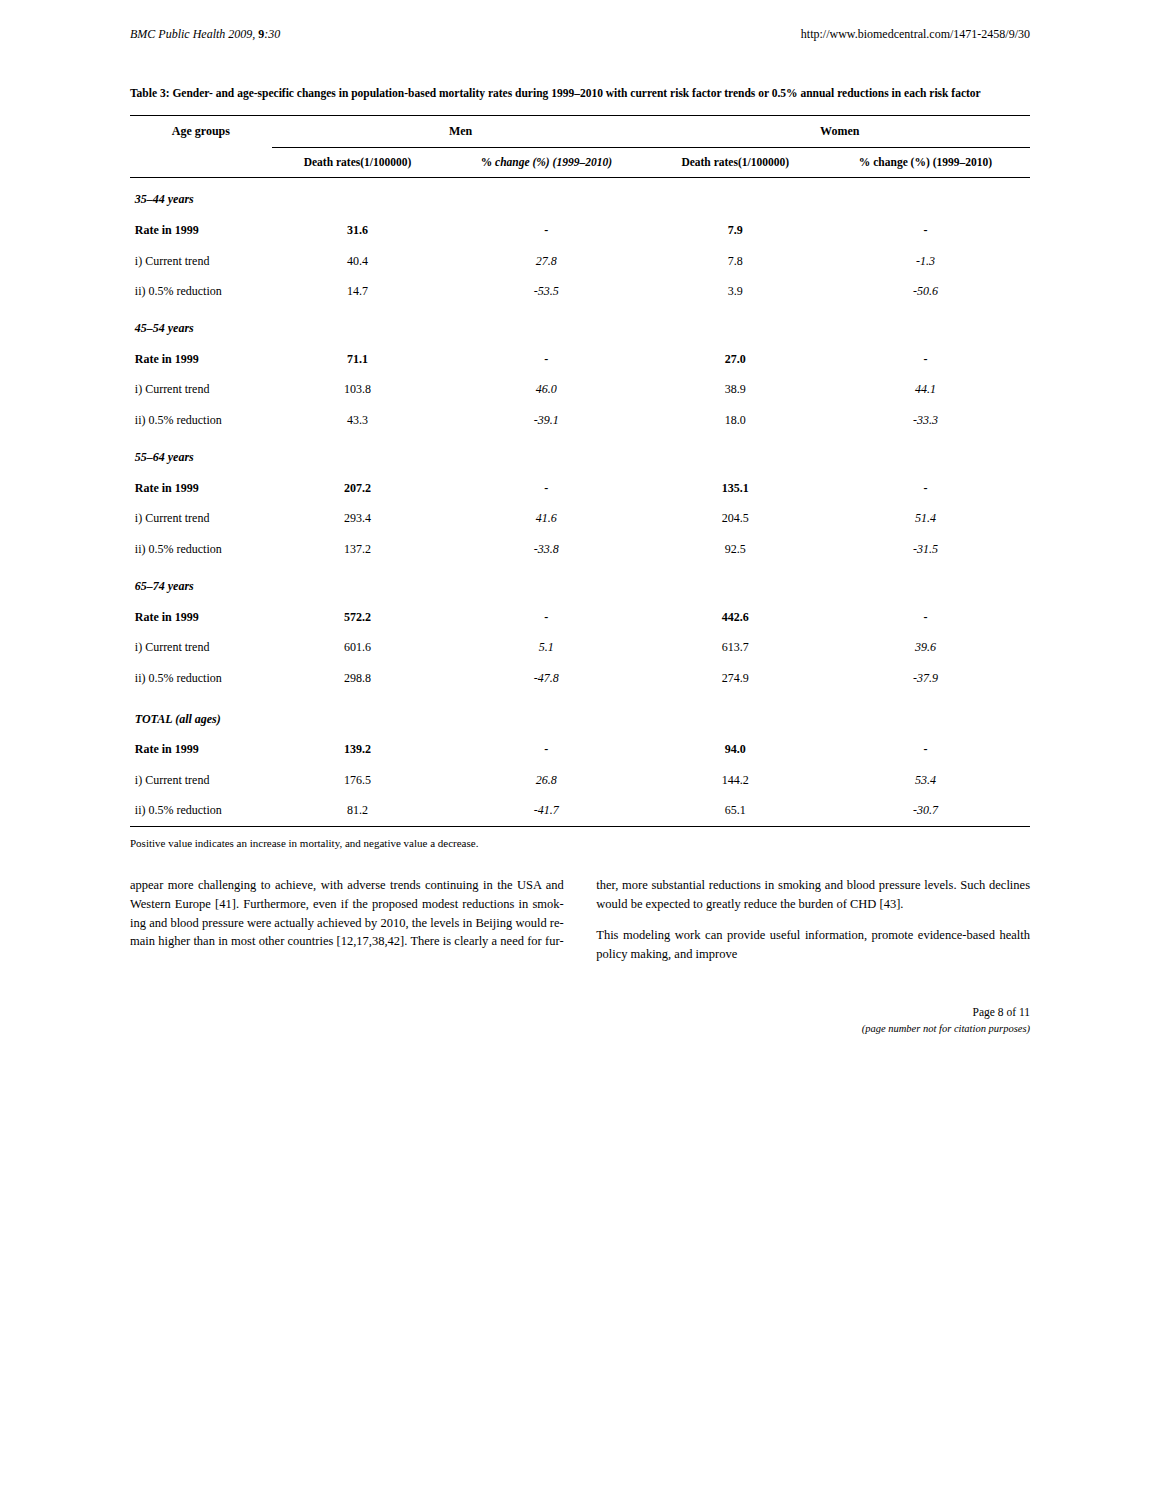BMC Public Health 2009, 9:30
http://www.biomedcentral.com/1471-2458/9/30
Table 3: Gender- and age-specific changes in population-based mortality rates during 1999–2010 with current risk factor trends or 0.5% annual reductions in each risk factor
| Age groups | Men | Women |
| --- | --- | --- |
| | Death rates(1/100000) | % change (%) (1999–2010) | Death rates(1/100000) | % change (%) (1999–2010) |
| 35–44 years | | | | |
| Rate in 1999 | 31.6 | - | 7.9 | - |
| i) Current trend | 40.4 | 27.8 | 7.8 | -1.3 |
| ii) 0.5% reduction | 14.7 | -53.5 | 3.9 | -50.6 |
| 45–54 years | | | | |
| Rate in 1999 | 71.1 | - | 27.0 | - |
| i) Current trend | 103.8 | 46.0 | 38.9 | 44.1 |
| ii) 0.5% reduction | 43.3 | -39.1 | 18.0 | -33.3 |
| 55–64 years | | | | |
| Rate in 1999 | 207.2 | - | 135.1 | - |
| i) Current trend | 293.4 | 41.6 | 204.5 | 51.4 |
| ii) 0.5% reduction | 137.2 | -33.8 | 92.5 | -31.5 |
| 65–74 years | | | | |
| Rate in 1999 | 572.2 | - | 442.6 | - |
| i) Current trend | 601.6 | 5.1 | 613.7 | 39.6 |
| ii) 0.5% reduction | 298.8 | -47.8 | 274.9 | -37.9 |
| TOTAL (all ages) | | | | |
| Rate in 1999 | 139.2 | - | 94.0 | - |
| i) Current trend | 176.5 | 26.8 | 144.2 | 53.4 |
| ii) 0.5% reduction | 81.2 | -41.7 | 65.1 | -30.7 |
Positive value indicates an increase in mortality, and negative value a decrease.
appear more challenging to achieve, with adverse trends continuing in the USA and Western Europe [41]. Furthermore, even if the proposed modest reductions in smoking and blood pressure were actually achieved by 2010, the levels in Beijing would remain higher than in most other countries [12,17,38,42]. There is clearly a need for further, more substantial reductions in smoking and blood pressure levels. Such declines would be expected to greatly reduce the burden of CHD [43].
This modeling work can provide useful information, promote evidence-based health policy making, and improve
Page 8 of 11
(page number not for citation purposes)